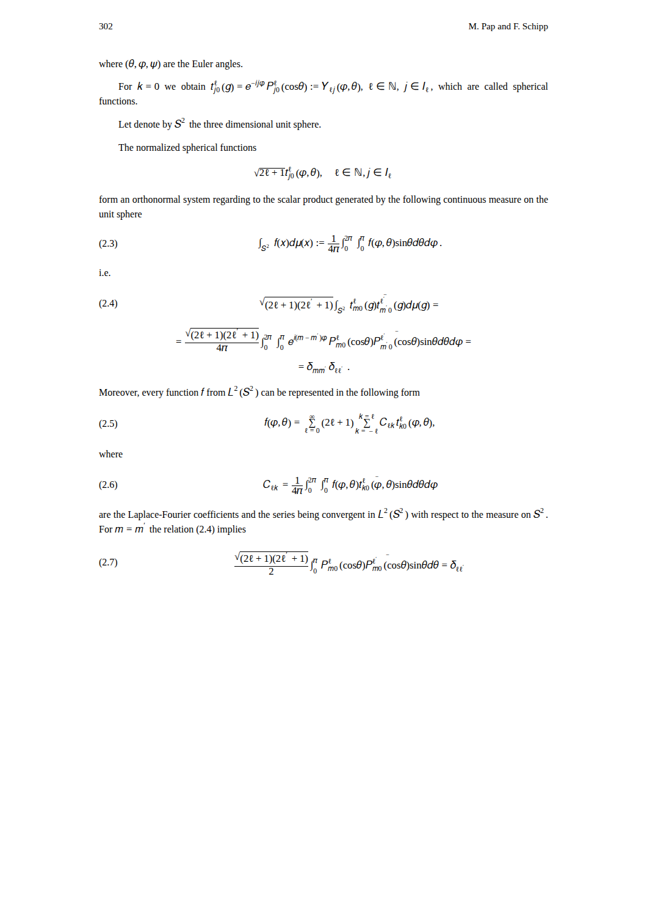302 M. Pap and F. Schipp
where (θ,φ,ψ) are the Euler angles.
For k=0 we obtain tj0ℓ(g)=e−ijφPj0ℓ(cosθ):=Yℓj(φ,θ), ℓ∈ℕ, j∈Iℓ, which are called spherical functions.
Let denote by S2 the three dimensional unit sphere.
The normalized spherical functions
2ℓ+1 tj0ℓ (φ,θ) , ℓ∈ℕ,j∈Iℓ
form an orthonormal system regarding to the scalar product generated by the following continuous measure on the unit sphere
(2.3)
∫S2 f(x)dμ(x) := 14π ∫02π ∫0π f(φ,θ) sinθdθdφ.
i.e.
(2.4)
(2ℓ+1)(2ℓ′+1) ∫S2 tm0ℓ(g) tm′0ℓ′‾ (g)dμ(g)=
= (2ℓ+1)(2ℓ′+1) 4π ∫02π ∫0π ei(m−m′)φ Pm0ℓ(cosθ) Pm′0ℓ′(cosθ)‾ sinθdθdφ=
= δmm′ δℓℓ′ .
Moreover, every function f from L2(S2) can be represented in the following form
(2.5)
f(φ,θ)= ∑ℓ=0∞ (2ℓ+1) ∑k=−ℓk=ℓ Cℓk tk0ℓ (φ,θ),
where
(2.6)
Cℓk= 14π ∫02π ∫0π f(φ,θ) tk0ℓ(φ,θ)‾ sinθdθdφ
are the Laplace-Fourier coefficients and the series being convergent in L2(S2) with respect to the measure on S2. For m=m′ the relation (2.4) implies
(2.7)
(2ℓ+1)(2ℓ′+1) 2 ∫0π Pm0ℓ(cosθ) Pm0ℓ′(cosθ)‾ sinθdθ= δℓℓ′